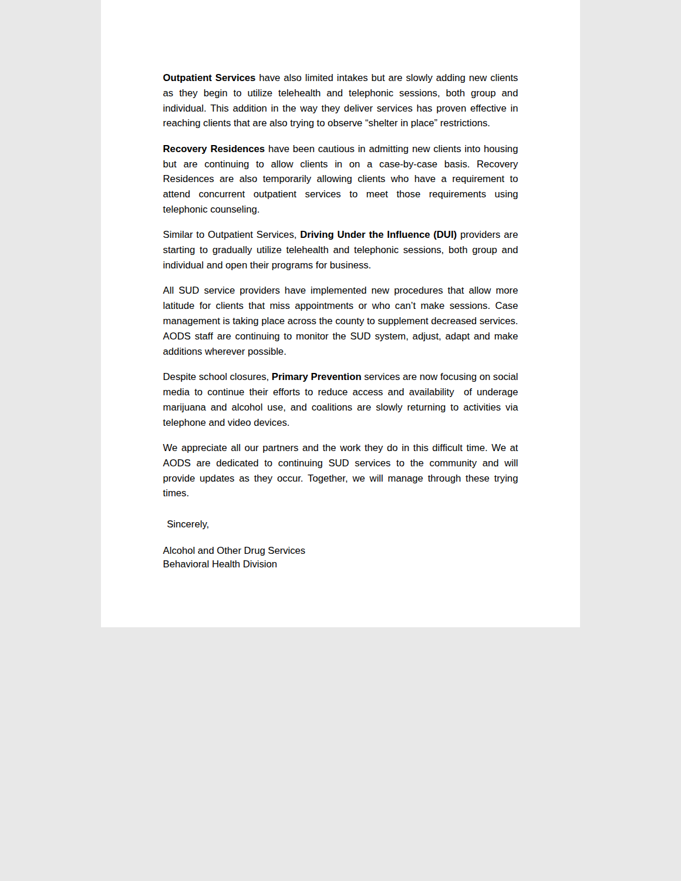Outpatient Services have also limited intakes but are slowly adding new clients as they begin to utilize telehealth and telephonic sessions, both group and individual. This addition in the way they deliver services has proven effective in reaching clients that are also trying to observe “shelter in place” restrictions.
Recovery Residences have been cautious in admitting new clients into housing but are continuing to allow clients in on a case-by-case basis. Recovery Residences are also temporarily allowing clients who have a requirement to attend concurrent outpatient services to meet those requirements using telephonic counseling.
Similar to Outpatient Services, Driving Under the Influence (DUI) providers are starting to gradually utilize telehealth and telephonic sessions, both group and individual and open their programs for business.
All SUD service providers have implemented new procedures that allow more latitude for clients that miss appointments or who can’t make sessions. Case management is taking place across the county to supplement decreased services. AODS staff are continuing to monitor the SUD system, adjust, adapt and make additions wherever possible.
Despite school closures, Primary Prevention services are now focusing on social media to continue their efforts to reduce access and availability of underage marijuana and alcohol use, and coalitions are slowly returning to activities via telephone and video devices.
We appreciate all our partners and the work they do in this difficult time. We at AODS are dedicated to continuing SUD services to the community and will provide updates as they occur. Together, we will manage through these trying times.
Sincerely,
Alcohol and Other Drug Services
Behavioral Health Division